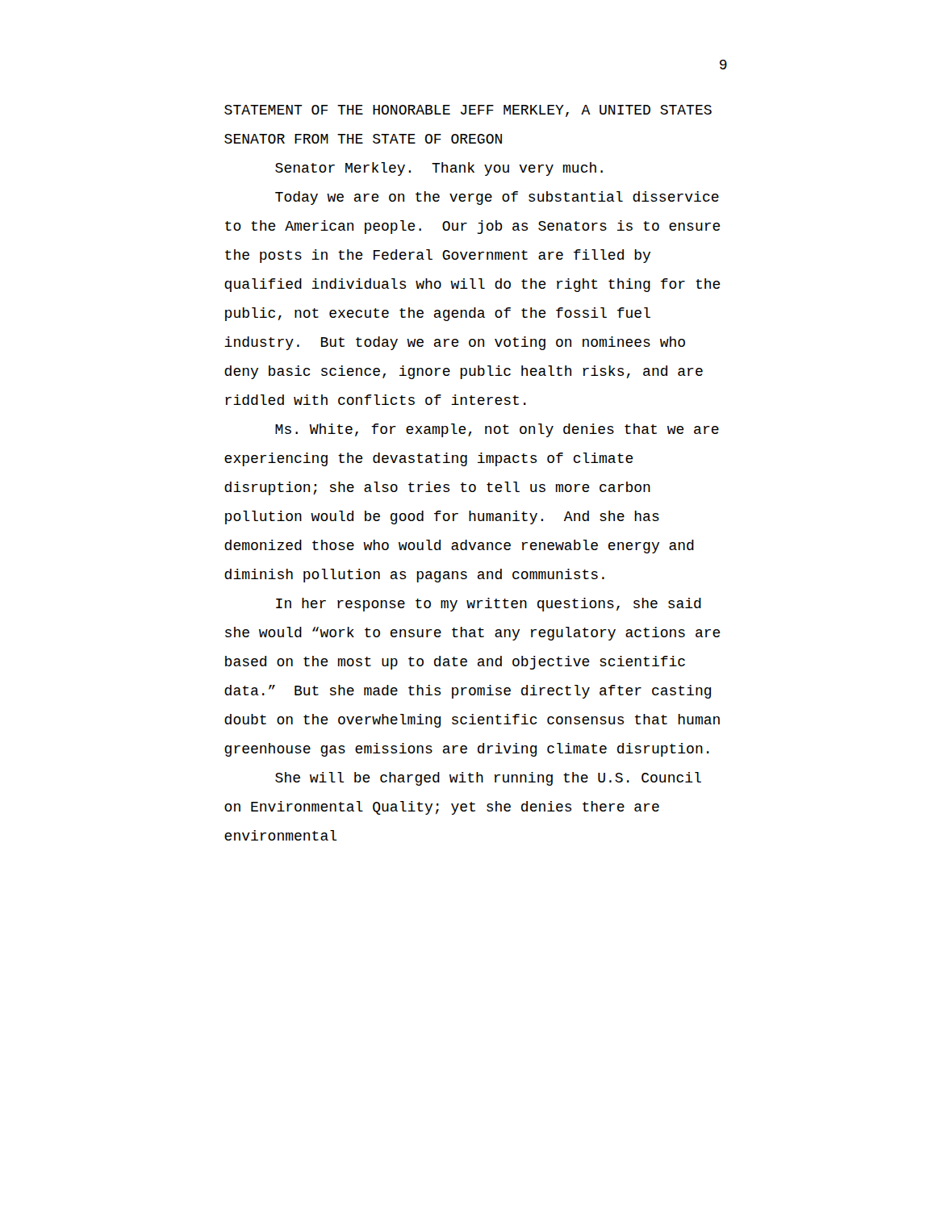9
Statement of the Honorable Jeff Merkley, a United States Senator from the State of Oregon
Senator Merkley. Thank you very much.
Today we are on the verge of substantial disservice to the American people. Our job as Senators is to ensure the posts in the Federal Government are filled by qualified individuals who will do the right thing for the public, not execute the agenda of the fossil fuel industry. But today we are on voting on nominees who deny basic science, ignore public health risks, and are riddled with conflicts of interest.
Ms. White, for example, not only denies that we are experiencing the devastating impacts of climate disruption; she also tries to tell us more carbon pollution would be good for humanity. And she has demonized those who would advance renewable energy and diminish pollution as pagans and communists.
In her response to my written questions, she said she would “work to ensure that any regulatory actions are based on the most up to date and objective scientific data.” But she made this promise directly after casting doubt on the overwhelming scientific consensus that human greenhouse gas emissions are driving climate disruption.
She will be charged with running the U.S. Council on Environmental Quality; yet she denies there are environmental